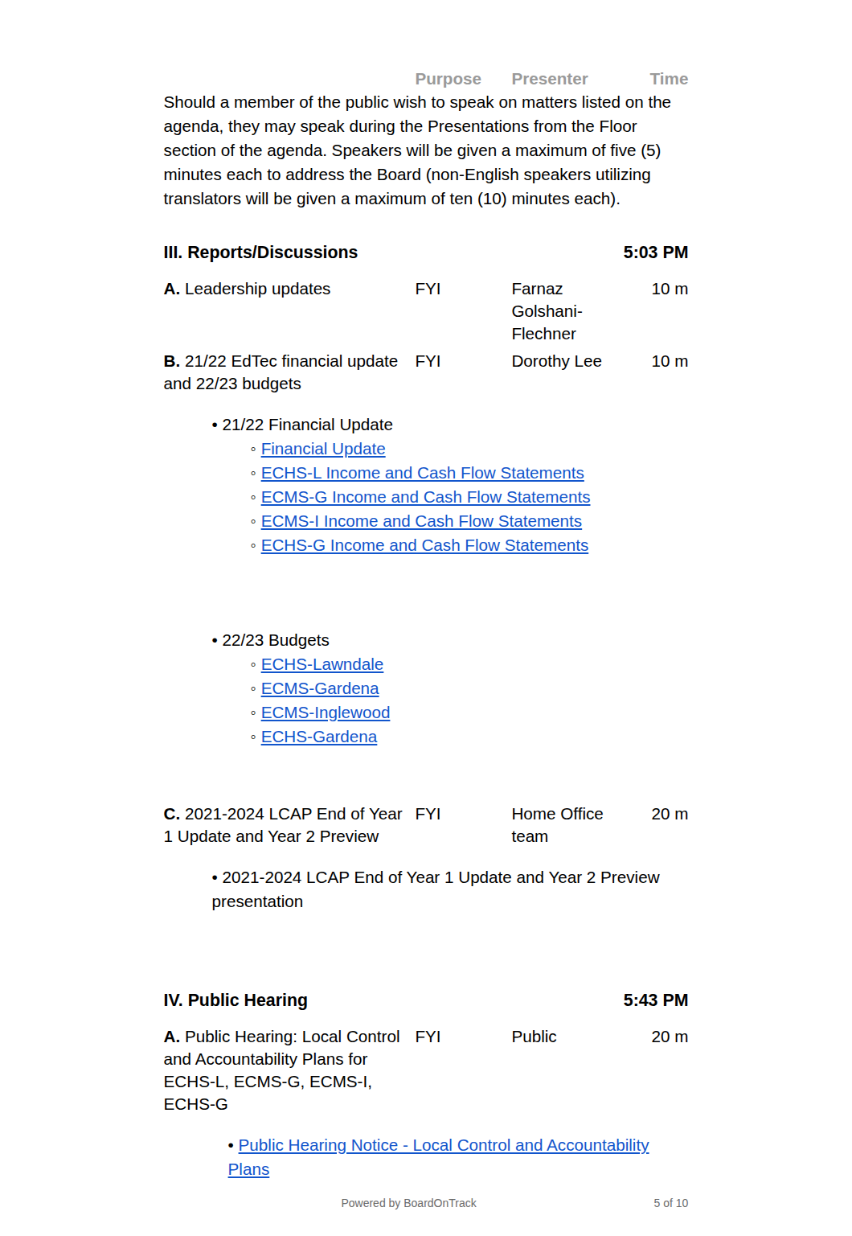Purpose Presenter Time
Should a member of the public wish to speak on matters listed on the agenda, they may speak during the Presentations from the Floor section of the agenda. Speakers will be given a maximum of five (5) minutes each to address the Board (non-English speakers utilizing translators will be given a maximum of ten (10) minutes each).
III. Reports/Discussions 5:03 PM
A. Leadership updates
FYI
Farnaz Golshani-Flechner
10 m
B. 21/22 EdTec financial update and 22/23 budgets
FYI
Dorothy Lee
10 m
21/22 Financial Update
Financial Update
ECHS-L Income and Cash Flow Statements
ECMS-G Income and Cash Flow Statements
ECMS-I Income and Cash Flow Statements
ECHS-G Income and Cash Flow Statements
22/23 Budgets
ECHS-Lawndale
ECMS-Gardena
ECMS-Inglewood
ECHS-Gardena
C. 2021-2024 LCAP End of Year 1 Update and Year 2 Preview
FYI
Home Office team
20 m
2021-2024 LCAP End of Year 1 Update and Year 2 Preview presentation
IV. Public Hearing 5:43 PM
A. Public Hearing: Local Control and Accountability Plans for ECHS-L, ECMS-G, ECMS-I, ECHS-G
FYI
Public
20 m
Public Hearing Notice - Local Control and Accountability Plans
Powered by BoardOnTrack 5 of 10